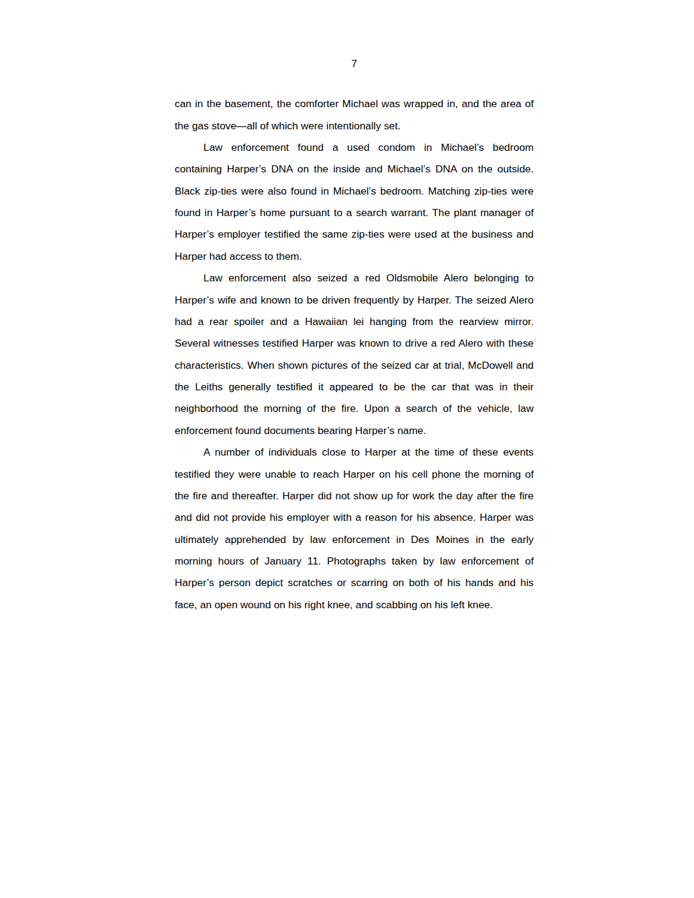7
can in the basement, the comforter Michael was wrapped in, and the area of the gas stove—all of which were intentionally set.
Law enforcement found a used condom in Michael’s bedroom containing Harper’s DNA on the inside and Michael’s DNA on the outside. Black zip-ties were also found in Michael’s bedroom. Matching zip-ties were found in Harper’s home pursuant to a search warrant. The plant manager of Harper’s employer testified the same zip-ties were used at the business and Harper had access to them.
Law enforcement also seized a red Oldsmobile Alero belonging to Harper’s wife and known to be driven frequently by Harper. The seized Alero had a rear spoiler and a Hawaiian lei hanging from the rearview mirror. Several witnesses testified Harper was known to drive a red Alero with these characteristics. When shown pictures of the seized car at trial, McDowell and the Leiths generally testified it appeared to be the car that was in their neighborhood the morning of the fire. Upon a search of the vehicle, law enforcement found documents bearing Harper’s name.
A number of individuals close to Harper at the time of these events testified they were unable to reach Harper on his cell phone the morning of the fire and thereafter. Harper did not show up for work the day after the fire and did not provide his employer with a reason for his absence. Harper was ultimately apprehended by law enforcement in Des Moines in the early morning hours of January 11. Photographs taken by law enforcement of Harper’s person depict scratches or scarring on both of his hands and his face, an open wound on his right knee, and scabbing on his left knee.